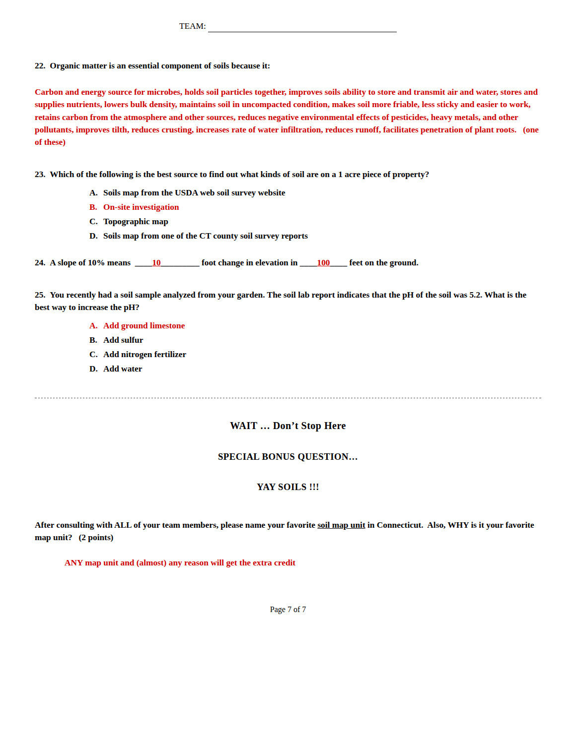TEAM:
22. Organic matter is an essential component of soils because it:
Carbon and energy source for microbes, holds soil particles together, improves soils ability to store and transmit air and water, stores and supplies nutrients, lowers bulk density, maintains soil in uncompacted condition, makes soil more friable, less sticky and easier to work, retains carbon from the atmosphere and other sources, reduces negative environmental effects of pesticides, heavy metals, and other pollutants, improves tilth, reduces crusting, increases rate of water infiltration, reduces runoff, facilitates penetration of plant roots. (one of these)
23. Which of the following is the best source to find out what kinds of soil are on a 1 acre piece of property?
A. Soils map from the USDA web soil survey website
B. On-site investigation
C. Topographic map
D. Soils map from one of the CT county soil survey reports
24. A slope of 10% means ____10_________ foot change in elevation in ____100____ feet on the ground.
25. You recently had a soil sample analyzed from your garden. The soil lab report indicates that the pH of the soil was 5.2. What is the best way to increase the pH?
A. Add ground limestone
B. Add sulfur
C. Add nitrogen fertilizer
D. Add water
WAIT … Don’t Stop Here
SPECIAL BONUS QUESTION…
YAY SOILS !!!
After consulting with ALL of your team members, please name your favorite soil map unit in Connecticut. Also, WHY is it your favorite map unit? (2 points)
ANY map unit and (almost) any reason will get the extra credit
Page 7 of 7